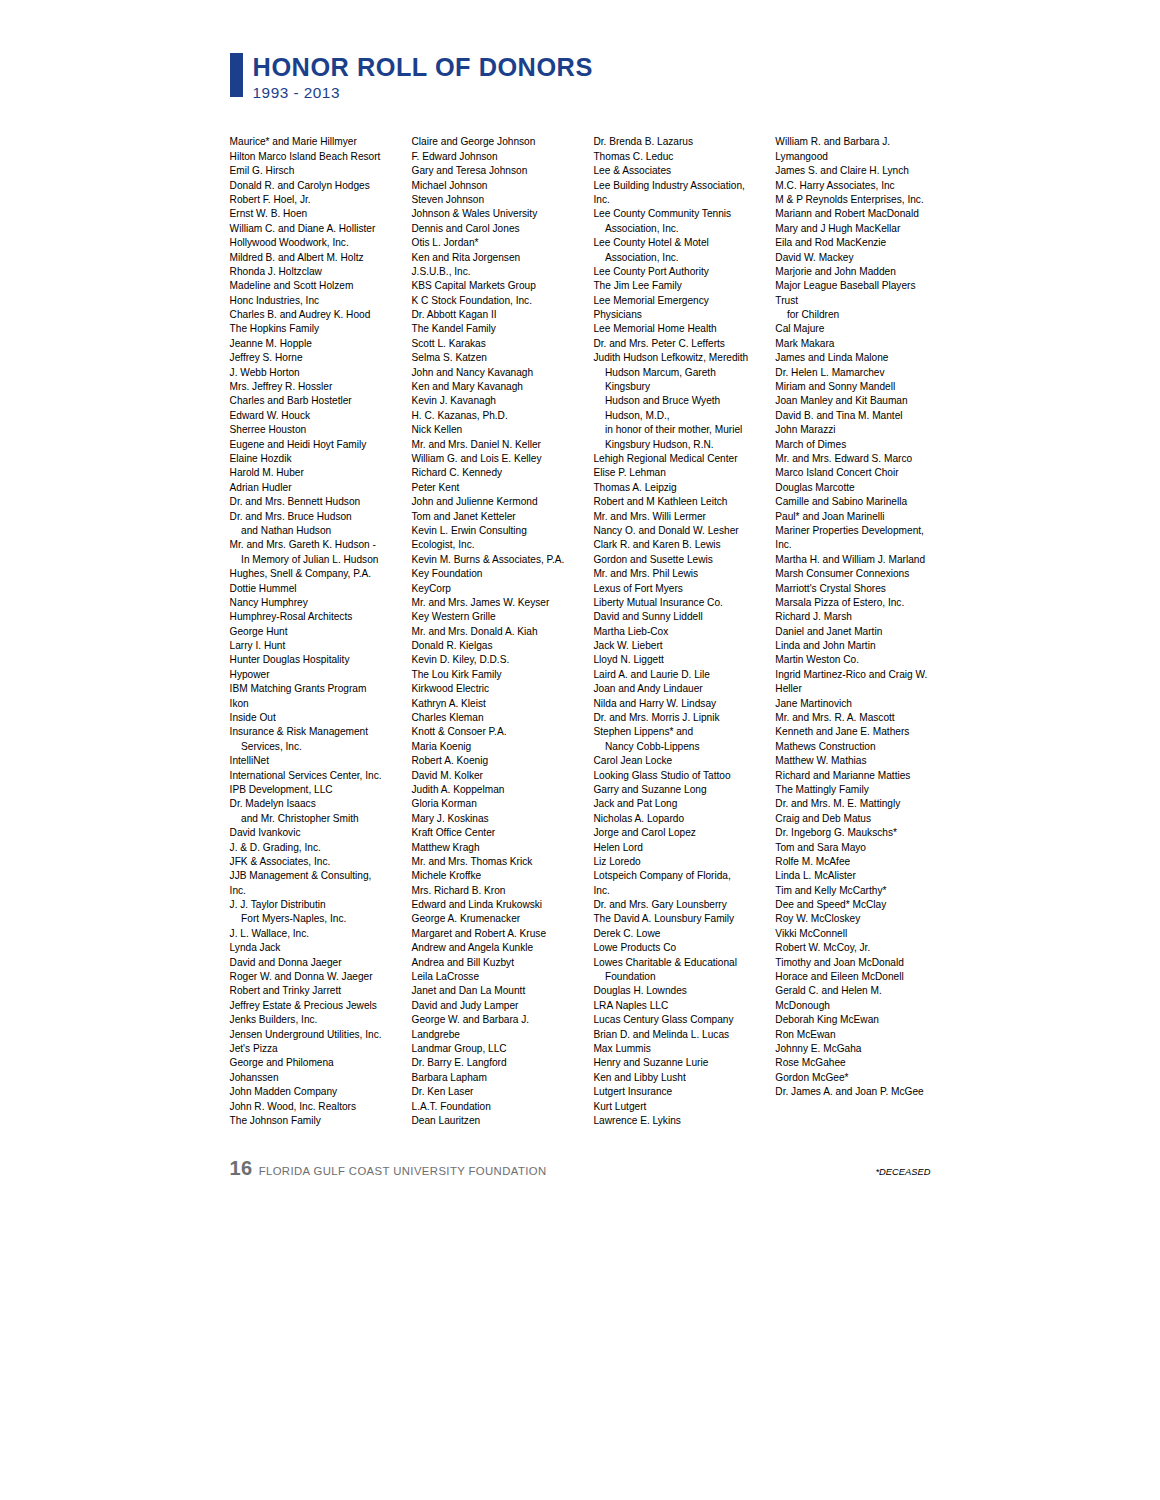HONOR ROLL OF DONORS
1993 - 2013
Maurice* and Marie Hillmyer
Hilton Marco Island Beach Resort
Emil G. Hirsch
Donald R. and Carolyn Hodges
Robert F. Hoel, Jr.
Ernst W. B. Hoen
William C. and Diane A. Hollister
Hollywood Woodwork, Inc.
Mildred B. and Albert M. Holtz
Rhonda J. Holtzclaw
Madeline and Scott Holzem
Honc Industries, Inc
Charles B. and Audrey K. Hood
The Hopkins Family
Jeanne M. Hopple
Jeffrey S. Horne
J. Webb Horton
Mrs. Jeffrey R. Hossler
Charles and Barb Hostetler
Edward W. Houck
Sherree Houston
Eugene and Heidi Hoyt Family
Elaine Hozdik
Harold M. Huber
Adrian Hudler
Dr. and Mrs. Bennett Hudson
Dr. and Mrs. Bruce Hudson
and Nathan Hudson
Mr. and Mrs. Gareth K. Hudson -
In Memory of Julian L. Hudson
Hughes, Snell & Company, P.A.
Dottie Hummel
Nancy Humphrey
Humphrey-Rosal Architects
George Hunt
Larry I. Hunt
Hunter Douglas Hospitality
Hypower
IBM Matching Grants Program
Ikon
Inside Out
Insurance & Risk Management
Services, Inc.
IntelliNet
International Services Center, Inc.
IPB Development, LLC
Dr. Madelyn Isaacs
and Mr. Christopher Smith
David Ivankovic
J. & D. Grading, Inc.
JFK & Associates, Inc.
JJB Management & Consulting, Inc.
J. J. Taylor Distributin
Fort Myers-Naples, Inc.
J. L. Wallace, Inc.
Lynda Jack
David and Donna Jaeger
Roger W. and Donna W. Jaeger
Robert and Trinky Jarrett
Jeffrey Estate & Precious Jewels
Jenks Builders, Inc.
Jensen Underground Utilities, Inc.
Jet's Pizza
George and Philomena Johanssen
John Madden Company
John R. Wood, Inc. Realtors
The Johnson Family
Claire and George Johnson
F. Edward Johnson
Gary and Teresa Johnson
Michael Johnson
Steven Johnson
Johnson & Wales University
Dennis and Carol Jones
Otis L. Jordan*
Ken and Rita Jorgensen
J.S.U.B., Inc.
KBS Capital Markets Group
K C Stock Foundation, Inc.
Dr. Abbott Kagan II
The Kandel Family
Scott L. Karakas
Selma S. Katzen
John and Nancy Kavanagh
Ken and Mary Kavanagh
Kevin J. Kavanagh
H. C. Kazanas, Ph.D.
Nick Kellen
Mr. and Mrs. Daniel N. Keller
William G. and Lois E. Kelley
Richard C. Kennedy
Peter Kent
John and Julienne Kermond
Tom and Janet Ketteler
Kevin L. Erwin Consulting Ecologist, Inc.
Kevin M. Burns & Associates, P.A.
Key Foundation
KeyCorp
Mr. and Mrs. James W. Keyser
Key Western Grille
Mr. and Mrs. Donald A. Kiah
Donald R. Kielgas
Kevin D. Kiley, D.D.S.
The Lou Kirk Family
Kirkwood Electric
Kathryn A. Kleist
Charles Kleman
Knott & Consoer P.A.
Maria Koenig
Robert A. Koenig
David M. Kolker
Judith A. Koppelman
Gloria Korman
Mary J. Koskinas
Kraft Office Center
Matthew Kragh
Mr. and Mrs. Thomas Krick
Michele Kroffke
Mrs. Richard B. Kron
Edward and Linda Krukowski
George A. Krumenacker
Margaret and Robert A. Kruse
Andrew and Angela Kunkle
Andrea and Bill Kuzbyt
Leila LaCrosse
Janet and Dan La Mountt
David and Judy Lamper
George W. and Barbara J. Landgrebe
Landmar Group, LLC
Dr. Barry E. Langford
Barbara Lapham
Dr. Ken Laser
L.A.T. Foundation
Dean Lauritzen
Dr. Brenda B. Lazarus
Thomas C. Leduc
Lee & Associates
Lee Building Industry Association, Inc.
Lee County Community Tennis
Association, Inc.
Lee County Hotel & Motel
Association, Inc.
Lee County Port Authority
The Jim Lee Family
Lee Memorial Emergency Physicians
Lee Memorial Home Health
Dr. and Mrs. Peter C. Lefferts
Judith Hudson Lefkowitz, Meredith
Hudson Marcum, Gareth Kingsbury
Hudson and Bruce Wyeth Hudson, M.D.,
in honor of their mother, Muriel
Kingsbury Hudson, R.N.
Lehigh Regional Medical Center
Elise P. Lehman
Thomas A. Leipzig
Robert and M Kathleen Leitch
Mr. and Mrs. Willi Lermer
Nancy O. and Donald W. Lesher
Clark R. and Karen B. Lewis
Gordon and Susette Lewis
Mr. and Mrs. Phil Lewis
Lexus of Fort Myers
Liberty Mutual Insurance Co.
David and Sunny Liddell
Martha Lieb-Cox
Jack W. Liebert
Lloyd N. Liggett
Laird A. and Laurie D. Lile
Joan and Andy Lindauer
Nilda and Harry W. Lindsay
Dr. and Mrs. Morris J. Lipnik
Stephen Lippens* and
Nancy Cobb-Lippens
Carol Jean Locke
Looking Glass Studio of Tattoo
Garry and Suzanne Long
Jack and Pat Long
Nicholas A. Lopardo
Jorge and Carol Lopez
Helen Lord
Liz Loredo
Lotspeich Company of Florida, Inc.
Dr. and Mrs. Gary Lounsberry
The David A. Lounsbury Family
Derek C. Lowe
Lowe Products Co
Lowes Charitable & Educational
Foundation
Douglas H. Lowndes
LRA Naples LLC
Lucas Century Glass Company
Brian D. and Melinda L. Lucas
Max Lummis
Henry and Suzanne Lurie
Ken and Libby Lusht
Lutgert Insurance
Kurt Lutgert
Lawrence E. Lykins
William R. and Barbara J. Lymangood
James S. and Claire H. Lynch
M.C. Harry Associates, Inc
M & P Reynolds Enterprises, Inc.
Mariann and Robert MacDonald
Mary and J Hugh MacKellar
Eila and Rod MacKenzie
David W. Mackey
Marjorie and John Madden
Major League Baseball Players Trust
for Children
Cal Majure
Mark Makara
James and Linda Malone
Dr. Helen L. Mamarchev
Miriam and Sonny Mandell
Joan Manley and Kit Bauman
David B. and Tina M. Mantel
John Marazzi
March of Dimes
Mr. and Mrs. Edward S. Marco
Marco Island Concert Choir
Douglas Marcotte
Camille and Sabino Marinella
Paul* and Joan Marinelli
Mariner Properties Development, Inc.
Martha H. and William J. Marland
Marsh Consumer Connexions
Marriott's Crystal Shores
Marsala Pizza of Estero, Inc.
Richard J. Marsh
Daniel and Janet Martin
Linda and John Martin
Martin Weston Co.
Ingrid Martinez-Rico and Craig W. Heller
Jane Martinovich
Mr. and Mrs. R. A. Mascott
Kenneth and Jane E. Mathers
Mathews Construction
Matthew W. Mathias
Richard and Marianne Matties
The Mattingly Family
Dr. and Mrs. M. E. Mattingly
Craig and Deb Matus
Dr. Ingeborg G. Maukschs*
Tom and Sara Mayo
Rolfe M. McAfee
Linda L. McAlister
Tim and Kelly McCarthy*
Dee and Speed* McClay
Roy W. McCloskey
Vikki McConnell
Robert W. McCoy, Jr.
Timothy and Joan McDonald
Horace and Eileen McDonell
Gerald C. and Helen M. McDonough
Deborah King McEwan
Ron McEwan
Johnny E. McGaha
Rose McGahee
Gordon McGee*
Dr. James A. and Joan P. McGee
16 FLORIDA GULF COAST UNIVERSITY FOUNDATION
*DECEASED